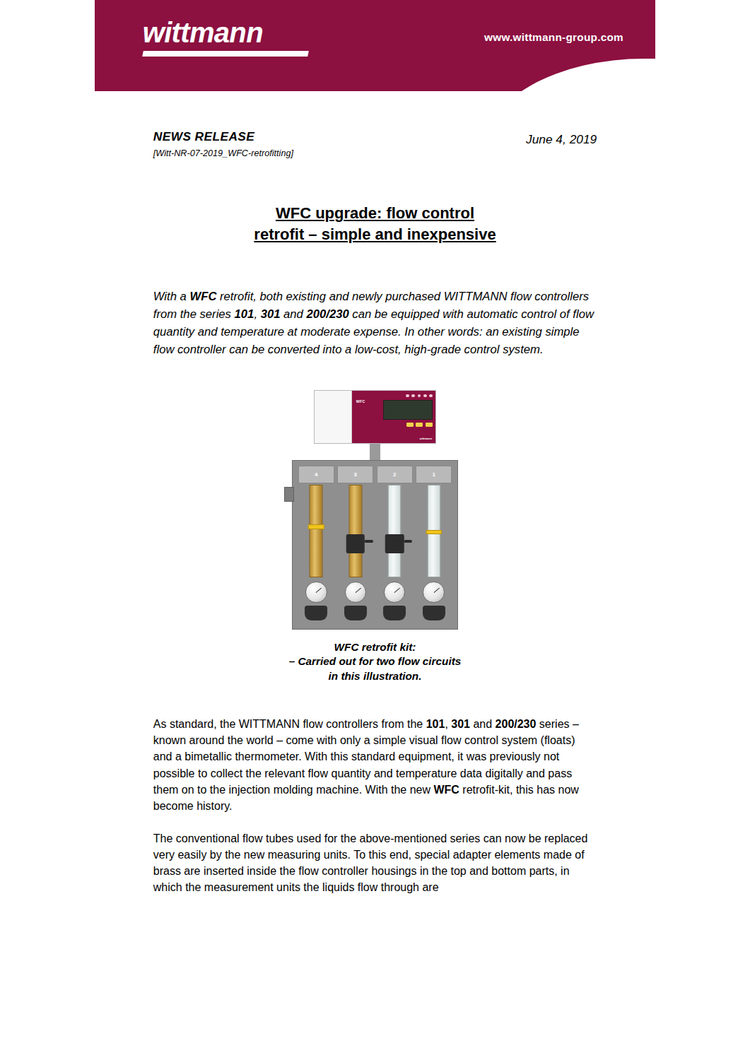wittmann
www.wittmann-group.com
NEWS RELEASE
[Witt-NR-07-2019_WFC-retrofitting]
June 4, 2019
WFC upgrade: flow control
retrofit – simple and inexpensive
With a WFC retrofit, both existing and newly purchased WITTMANN flow controllers from the series 101, 301 and 200/230 can be equipped with automatic control of flow quantity and temperature at moderate expense. In other words: an existing simple flow controller can be converted into a low-cost, high-grade control system.
WFC
wittmann
4
3
2
1
WFC retrofit kit:
– Carried out for two flow circuits
in this illustration.
As standard, the WITTMANN flow controllers from the 101, 301 and 200/230 series – known around the world – come with only a simple visual flow control system (floats) and a bimetallic thermometer. With this standard equipment, it was previously not possible to collect the relevant flow quantity and temperature data digitally and pass them on to the injection molding machine. With the new WFC retrofit-kit, this has now become history.
The conventional flow tubes used for the above-mentioned series can now be replaced very easily by the new measuring units. To this end, special adapter elements made of brass are inserted inside the flow controller housings in the top and bottom parts, in which the measurement units the liquids flow through are